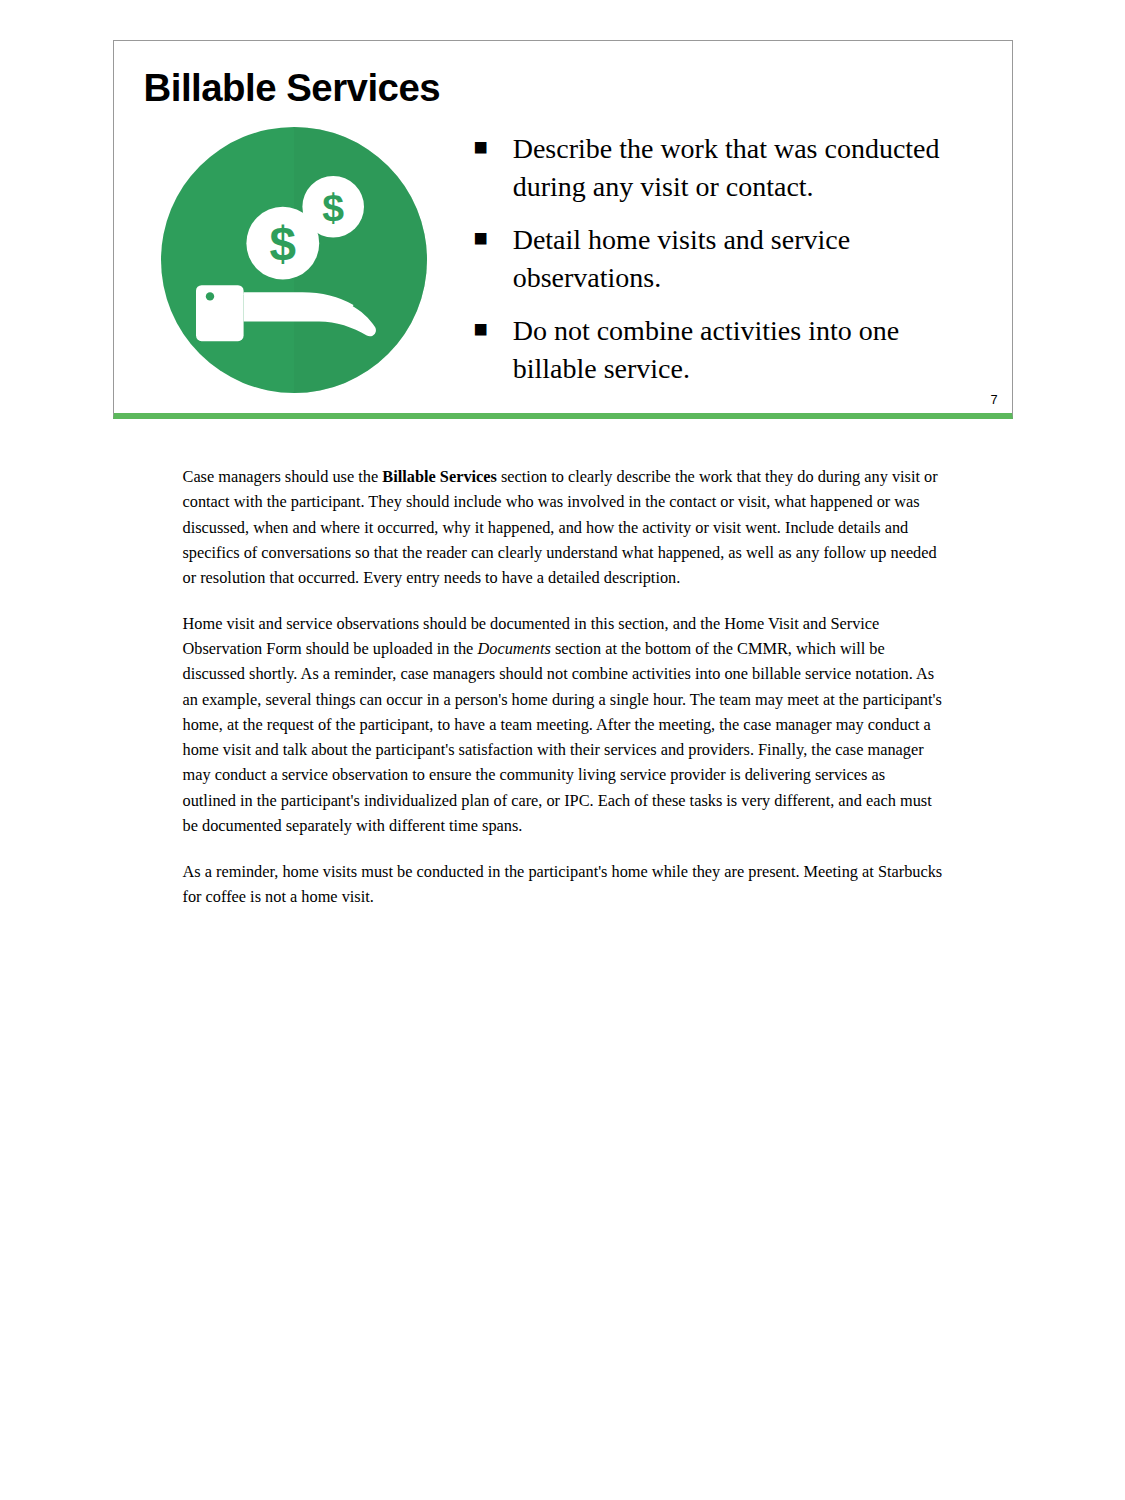Billable Services
$ $
Describe the work that was conducted during any visit or contact.
Detail home visits and service observations.
Do not combine activities into one billable service.
7
Case managers should use the Billable Services section to clearly describe the work that they do during any visit or contact with the participant. They should include who was involved in the contact or visit, what happened or was discussed, when and where it occurred, why it happened, and how the activity or visit went. Include details and specifics of conversations so that the reader can clearly understand what happened, as well as any follow up needed or resolution that occurred. Every entry needs to have a detailed description.
Home visit and service observations should be documented in this section, and the Home Visit and Service Observation Form should be uploaded in the Documents section at the bottom of the CMMR, which will be discussed shortly. As a reminder, case managers should not combine activities into one billable service notation. As an example, several things can occur in a person's home during a single hour. The team may meet at the participant's home, at the request of the participant, to have a team meeting. After the meeting, the case manager may conduct a home visit and talk about the participant's satisfaction with their services and providers. Finally, the case manager may conduct a service observation to ensure the community living service provider is delivering services as outlined in the participant's individualized plan of care, or IPC. Each of these tasks is very different, and each must be documented separately with different time spans.
As a reminder, home visits must be conducted in the participant's home while they are present. Meeting at Starbucks for coffee is not a home visit.